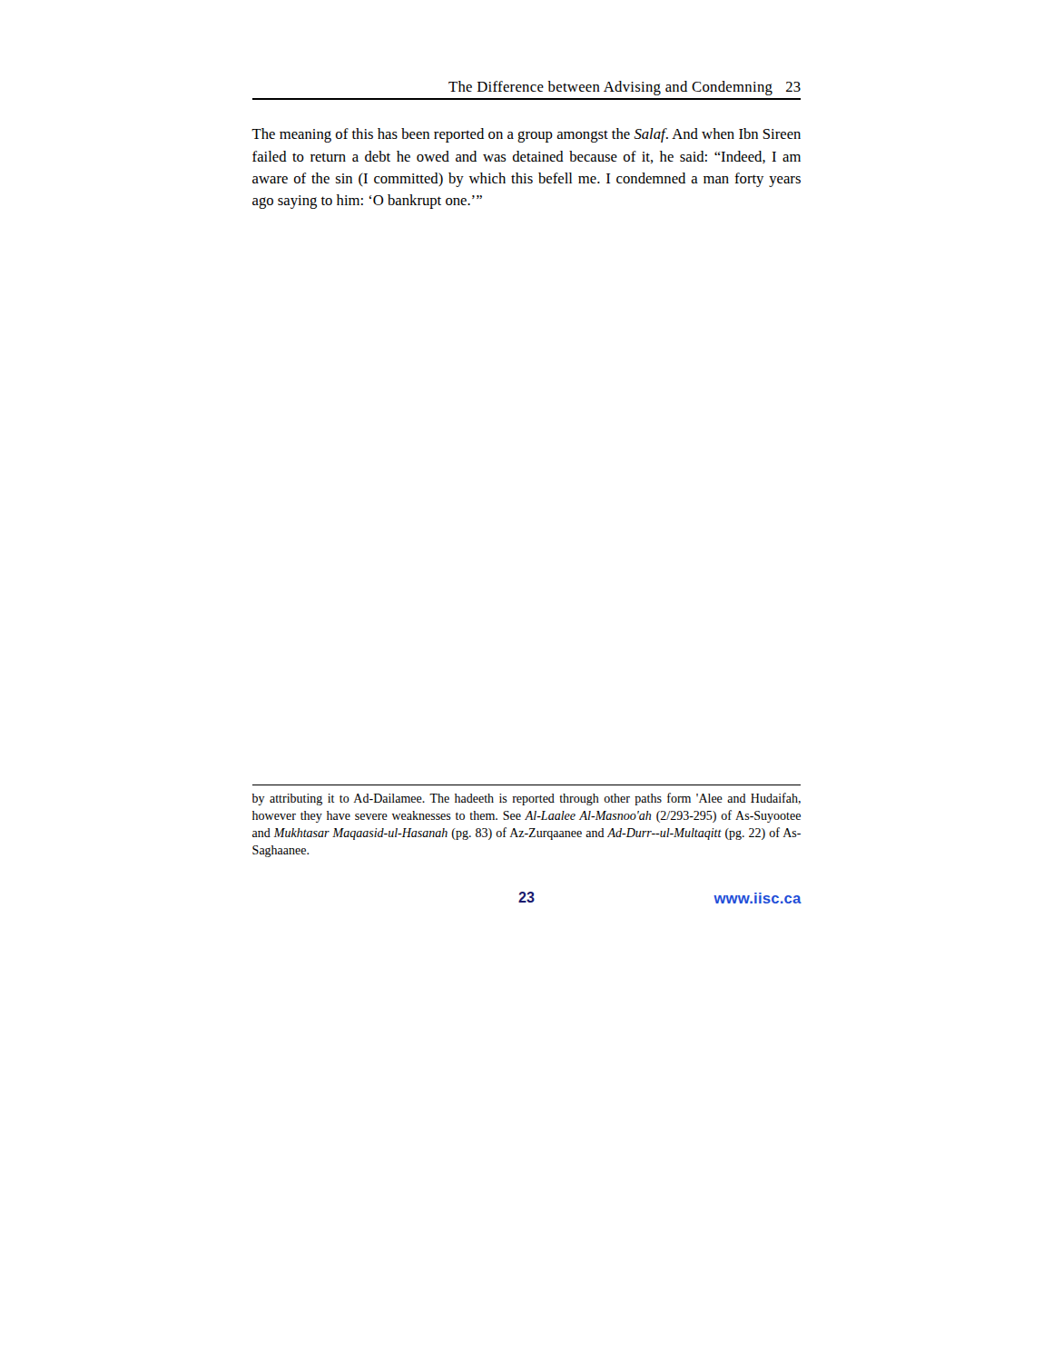The Difference between Advising and Condemning 23
The meaning of this has been reported on a group amongst the Salaf. And when Ibn Sireen failed to return a debt he owed and was detained because of it, he said: “Indeed, I am aware of the sin (I committed) by which this befell me. I condemned a man forty years ago saying to him: ‘O bankrupt one.’”
by attributing it to Ad-Dailamee. The hadeeth is reported through other paths form 'Alee and Hudaifah, however they have severe weaknesses to them. See Al-Laalee Al-Masnoo'ah (2/293-295) of As-Suyootee and Mukhtasar Maqaasid-ul-Hasanah (pg. 83) of Az-Zurqaanee and Ad-Durr--ul-Multaqitt (pg. 22) of As-Saghaanee.
23 www.iisc.ca